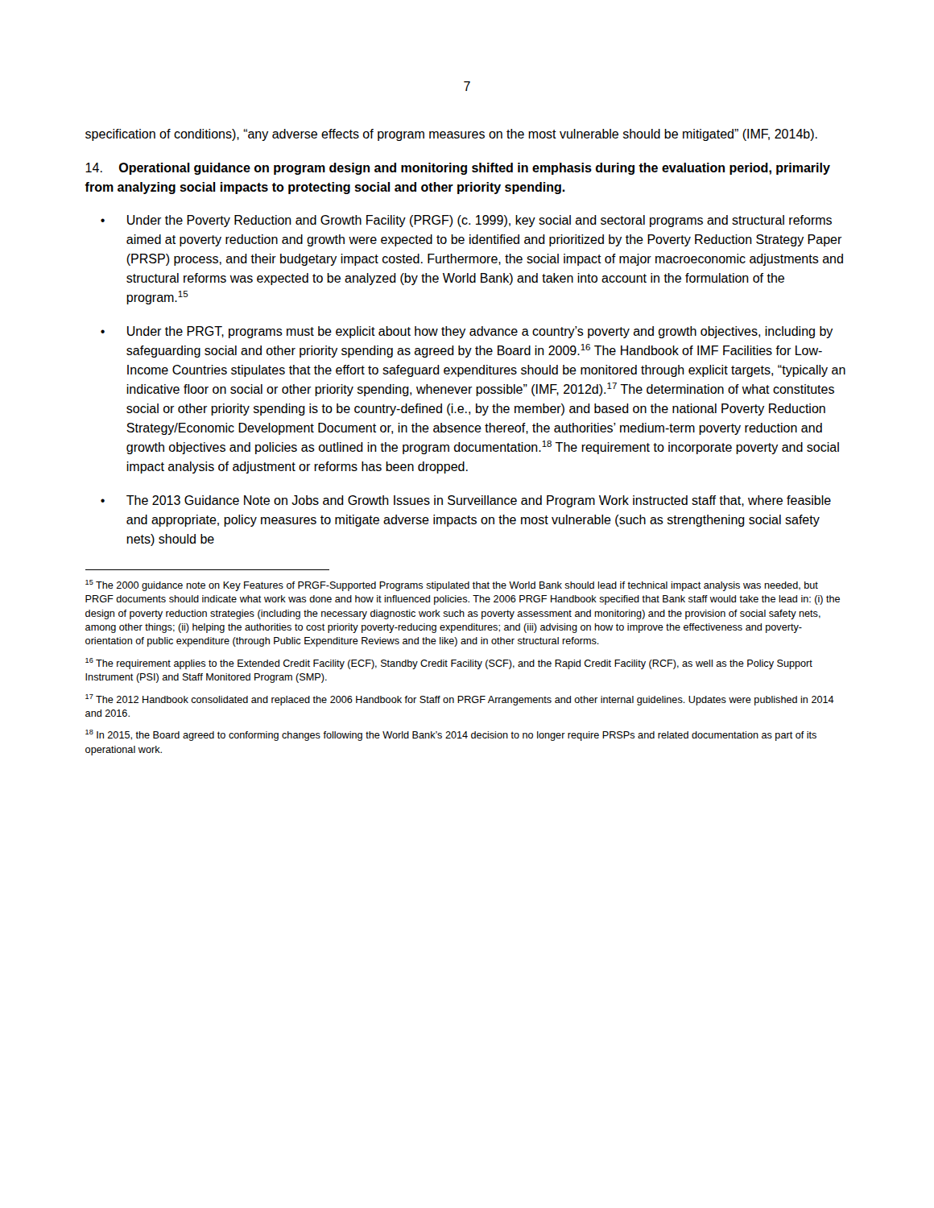7
specification of conditions), “any adverse effects of program measures on the most vulnerable should be mitigated” (IMF, 2014b).
14. Operational guidance on program design and monitoring shifted in emphasis during the evaluation period, primarily from analyzing social impacts to protecting social and other priority spending.
Under the Poverty Reduction and Growth Facility (PRGF) (c. 1999), key social and sectoral programs and structural reforms aimed at poverty reduction and growth were expected to be identified and prioritized by the Poverty Reduction Strategy Paper (PRSP) process, and their budgetary impact costed. Furthermore, the social impact of major macroeconomic adjustments and structural reforms was expected to be analyzed (by the World Bank) and taken into account in the formulation of the program.15
Under the PRGT, programs must be explicit about how they advance a country’s poverty and growth objectives, including by safeguarding social and other priority spending as agreed by the Board in 2009.16 The Handbook of IMF Facilities for Low-Income Countries stipulates that the effort to safeguard expenditures should be monitored through explicit targets, “typically an indicative floor on social or other priority spending, whenever possible” (IMF, 2012d).17 The determination of what constitutes social or other priority spending is to be country-defined (i.e., by the member) and based on the national Poverty Reduction Strategy/Economic Development Document or, in the absence thereof, the authorities’ medium-term poverty reduction and growth objectives and policies as outlined in the program documentation.18 The requirement to incorporate poverty and social impact analysis of adjustment or reforms has been dropped.
The 2013 Guidance Note on Jobs and Growth Issues in Surveillance and Program Work instructed staff that, where feasible and appropriate, policy measures to mitigate adverse impacts on the most vulnerable (such as strengthening social safety nets) should be
15 The 2000 guidance note on Key Features of PRGF-Supported Programs stipulated that the World Bank should lead if technical impact analysis was needed, but PRGF documents should indicate what work was done and how it influenced policies. The 2006 PRGF Handbook specified that Bank staff would take the lead in: (i) the design of poverty reduction strategies (including the necessary diagnostic work such as poverty assessment and monitoring) and the provision of social safety nets, among other things; (ii) helping the authorities to cost priority poverty-reducing expenditures; and (iii) advising on how to improve the effectiveness and poverty-orientation of public expenditure (through Public Expenditure Reviews and the like) and in other structural reforms.
16 The requirement applies to the Extended Credit Facility (ECF), Standby Credit Facility (SCF), and the Rapid Credit Facility (RCF), as well as the Policy Support Instrument (PSI) and Staff Monitored Program (SMP).
17 The 2012 Handbook consolidated and replaced the 2006 Handbook for Staff on PRGF Arrangements and other internal guidelines. Updates were published in 2014 and 2016.
18 In 2015, the Board agreed to conforming changes following the World Bank’s 2014 decision to no longer require PRSPs and related documentation as part of its operational work.